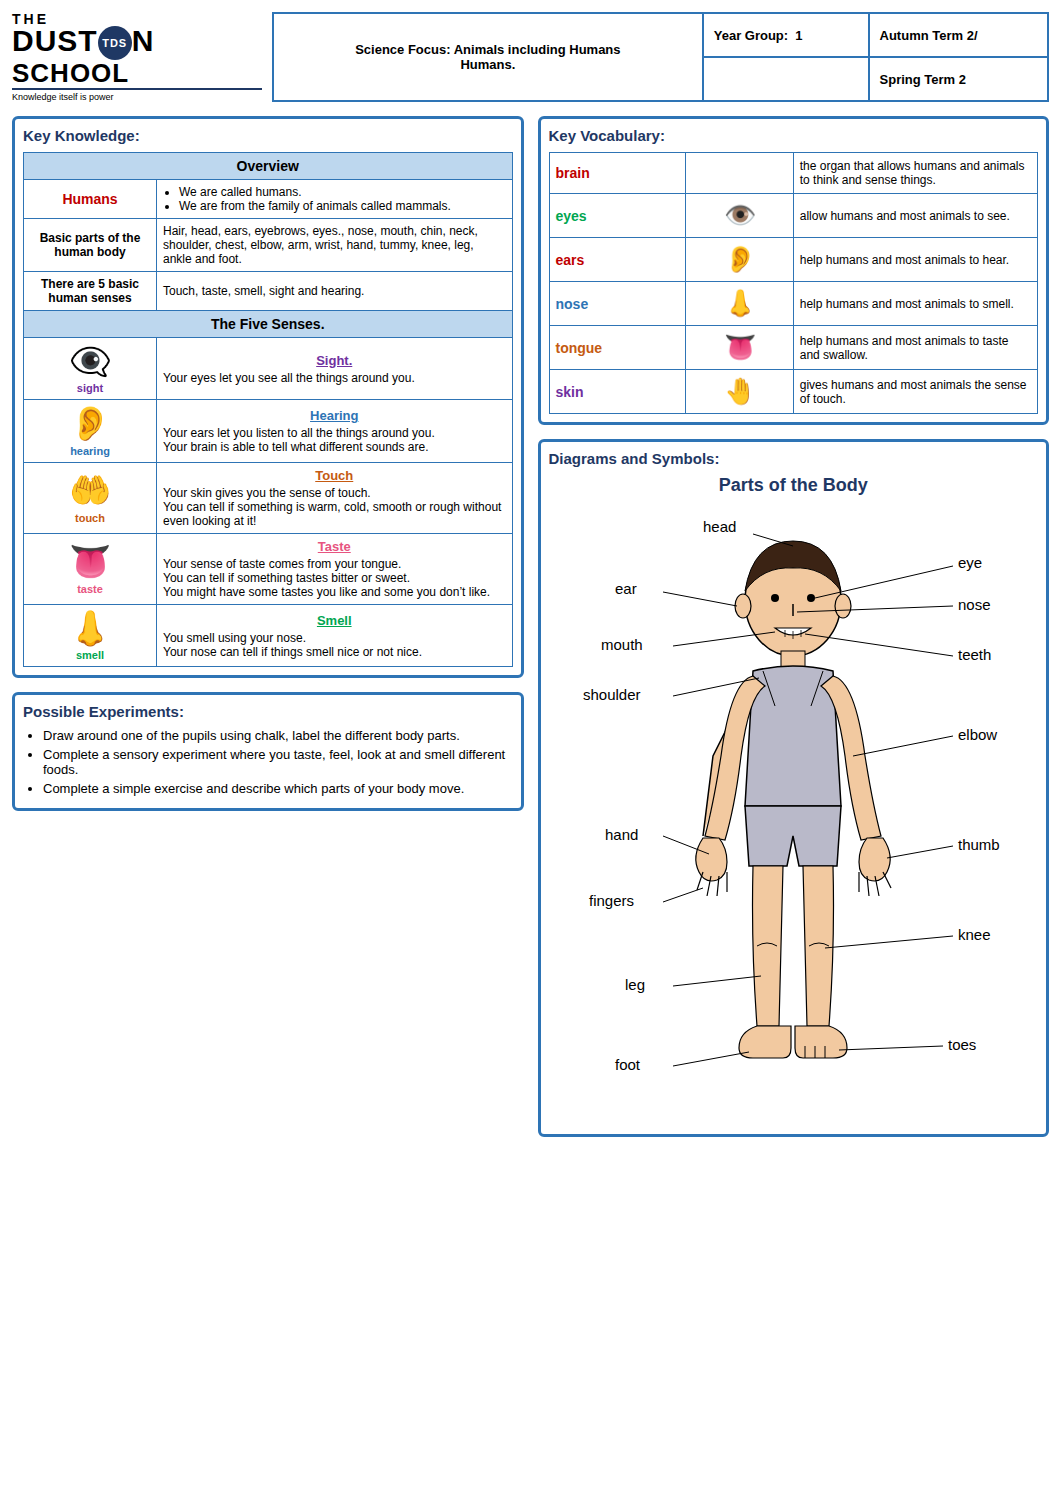THEDUSTTDS
4-19 N
SCHOOL
Knowledge itself is power
| Science Focus: Animals including Humans Humans. | Year Group: 1 | Autumn Term 2/ |
| | Spring Term 2 |
Key Knowledge:
| Overview |
| --- |
| Humans | We are called humans. We are from the family of animals called mammals. |
| Basic parts of the human body | Hair, head, ears, eyebrows, eyes., nose, mouth, chin, neck, shoulder, chest, elbow, arm, wrist, hand, tummy, knee, leg, ankle and foot. |
| There are 5 basic human senses | Touch, taste, smell, sight and hearing. |
| The Five Senses. |
| 👁️‍🗨️ sight | Sight. Your eyes let you see all the things around you. |
| 👂 hearing | Hearing Your ears let you listen to all the things around you. Your brain is able to tell what different sounds are. |
| 🤲 touch | Touch Your skin gives you the sense of touch. You can tell if something is warm, cold, smooth or rough without even looking at it! |
| 👅 taste | Taste Your sense of taste comes from your tongue. You can tell if something tastes bitter or sweet. You might have some tastes you like and some you don’t like. |
| 👃 smell | Smell You smell using your nose. Your nose can tell if things smell nice or not nice. |
Possible Experiments:
Draw around one of the pupils using chalk, label the different body parts.
Complete a sensory experiment where you taste, feel, look at and smell different foods.
Complete a simple exercise and describe which parts of your body move.
Key Vocabulary:
| brain | | the organ that allows humans and animals to think and sense things. |
| eyes | 👁️ | allow humans and most animals to see. |
| ears | 👂 | help humans and most animals to hear. |
| nose | 👃 | help humans and most animals to smell. |
| tongue | 👅 | help humans and most animals to taste and swallow. |
| skin | 🤚 | gives humans and most animals the sense of touch. |
Diagrams and Symbols:
Parts of the Body
head eye nose teeth ear mouth shoulder elbow hand thumb fingers knee leg toes foot